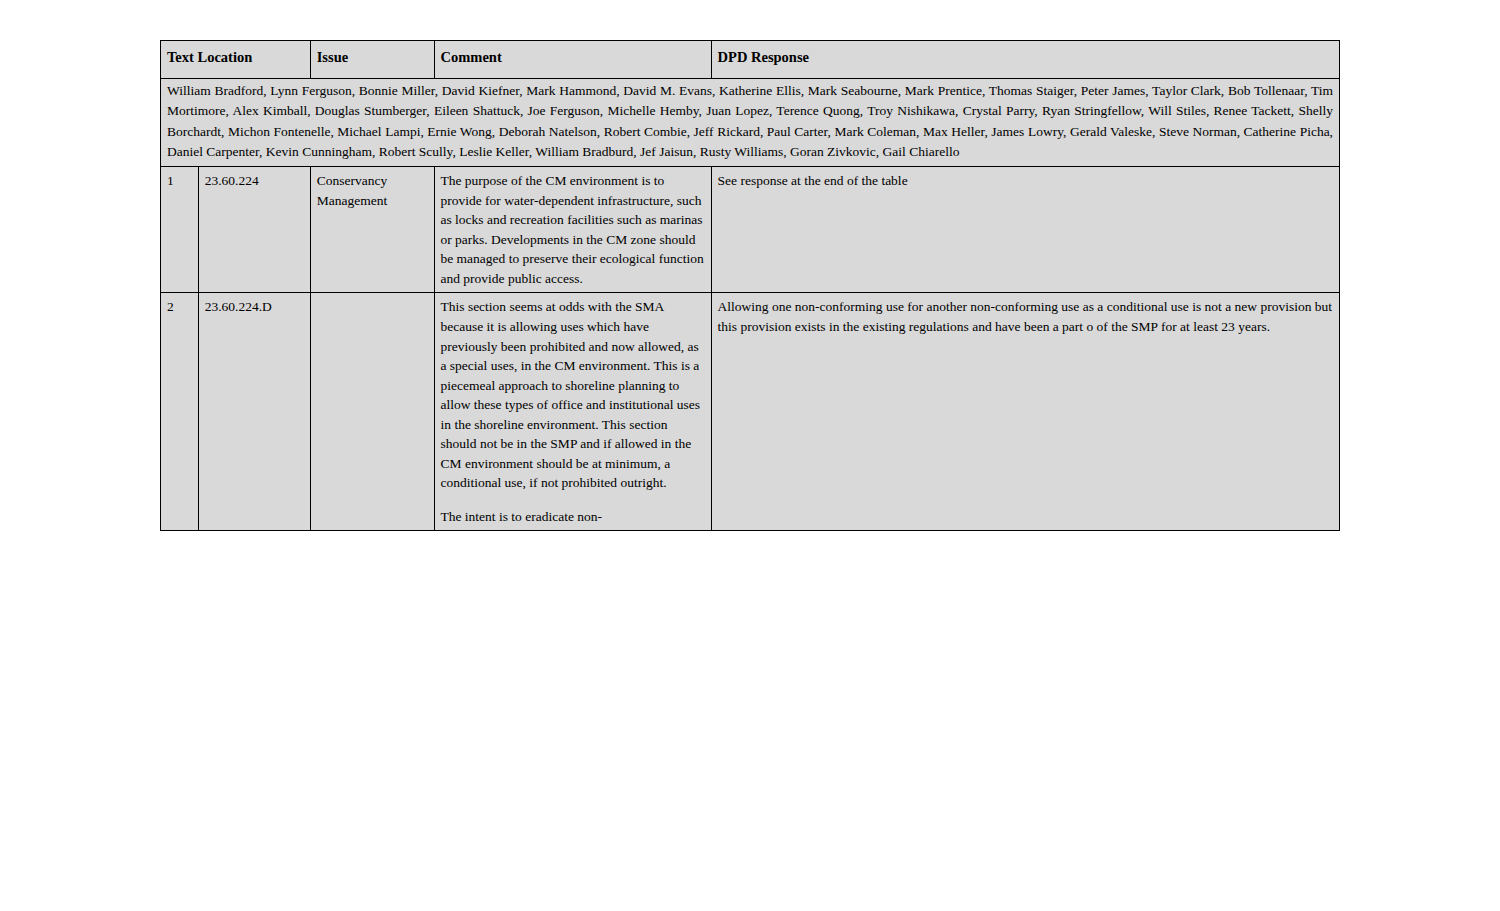| Text Location | Issue | Comment | DPD Response |
| --- | --- | --- | --- |
| William Bradford, Lynn Ferguson, Bonnie Miller, David Kiefner, Mark Hammond, David M. Evans, Katherine Ellis, Mark Seabourne, Mark Prentice, Thomas Staiger, Peter James, Taylor Clark, Bob Tollenaar, Tim Mortimore, Alex Kimball, Douglas Stumberger, Eileen Shattuck, Joe Ferguson, Michelle Hemby, Juan Lopez, Terence Quong, Troy Nishikawa, Crystal Parry, Ryan Stringfellow, Will Stiles, Renee Tackett, Shelly Borchardt, Michon Fontenelle, Michael Lampi, Ernie Wong, Deborah Natelson, Robert Combie, Jeff Rickard, Paul Carter, Mark Coleman, Max Heller, James Lowry, Gerald Valeske, Steve Norman, Catherine Picha, Daniel Carpenter, Kevin Cunningham, Robert Scully, Leslie Keller, William Bradburd, Jef Jaisun, Rusty Williams, Goran Zivkovic, Gail Chiarello |
| 1 | 23.60.224 | Conservancy Management | The purpose of the CM environment is to provide for water-dependent infrastructure, such as locks and recreation facilities such as marinas or parks. Developments in the CM zone should be managed to preserve their ecological function and provide public access. | See response at the end of the table |
| 2 | 23.60.224.D | | This section seems at odds with the SMA because it is allowing uses which have previously been prohibited and now allowed, as a special uses, in the CM environment. This is a piecemeal approach to shoreline planning to allow these types of office and institutional uses in the shoreline environment. This section should not be in the SMP and if allowed in the CM environment should be at minimum, a conditional use, if not prohibited outright. The intent is to eradicate non- | Allowing one non-conforming use for another non-conforming use as a conditional use is not a new provision but this provision exists in the existing regulations and have been a part o of the SMP for at least 23 years. |